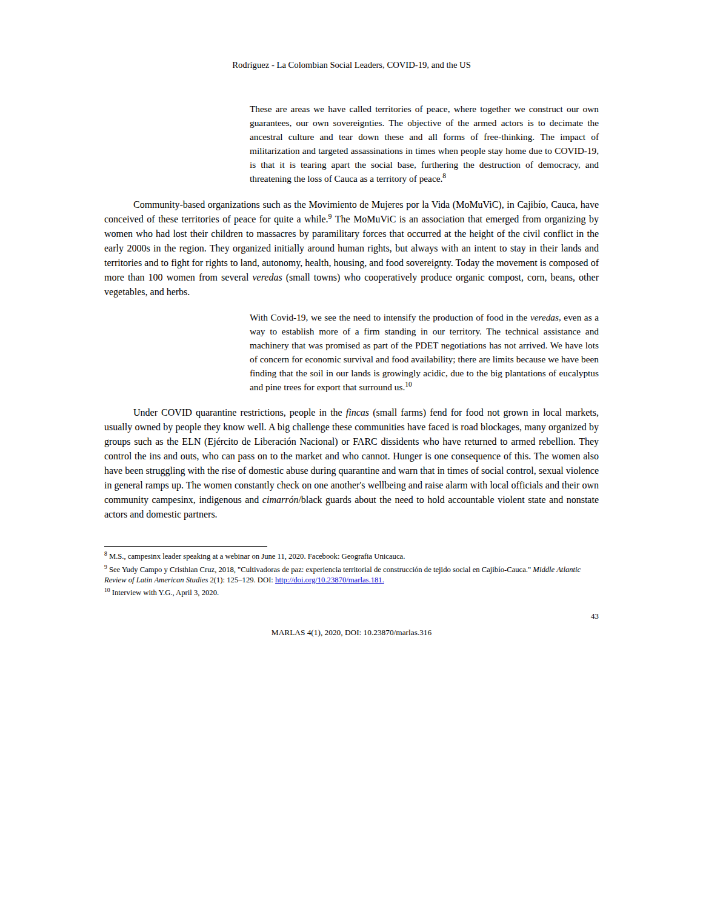Rodríguez - La Colombian Social Leaders, COVID-19, and the US
These are areas we have called territories of peace, where together we construct our own guarantees, our own sovereignties. The objective of the armed actors is to decimate the ancestral culture and tear down these and all forms of free-thinking. The impact of militarization and targeted assassinations in times when people stay home due to COVID-19, is that it is tearing apart the social base, furthering the destruction of democracy, and threatening the loss of Cauca as a territory of peace.8
Community-based organizations such as the Movimiento de Mujeres por la Vida (MoMuViC), in Cajibío, Cauca, have conceived of these territories of peace for quite a while.9 The MoMuViC is an association that emerged from organizing by women who had lost their children to massacres by paramilitary forces that occurred at the height of the civil conflict in the early 2000s in the region. They organized initially around human rights, but always with an intent to stay in their lands and territories and to fight for rights to land, autonomy, health, housing, and food sovereignty. Today the movement is composed of more than 100 women from several veredas (small towns) who cooperatively produce organic compost, corn, beans, other vegetables, and herbs.
With Covid-19, we see the need to intensify the production of food in the veredas, even as a way to establish more of a firm standing in our territory. The technical assistance and machinery that was promised as part of the PDET negotiations has not arrived. We have lots of concern for economic survival and food availability; there are limits because we have been finding that the soil in our lands is growingly acidic, due to the big plantations of eucalyptus and pine trees for export that surround us.10
Under COVID quarantine restrictions, people in the fincas (small farms) fend for food not grown in local markets, usually owned by people they know well. A big challenge these communities have faced is road blockages, many organized by groups such as the ELN (Ejército de Liberación Nacional) or FARC dissidents who have returned to armed rebellion. They control the ins and outs, who can pass on to the market and who cannot. Hunger is one consequence of this. The women also have been struggling with the rise of domestic abuse during quarantine and warn that in times of social control, sexual violence in general ramps up. The women constantly check on one another's wellbeing and raise alarm with local officials and their own community campesinx, indigenous and cimarrón/black guards about the need to hold accountable violent state and nonstate actors and domestic partners.
8 M.S., campesinx leader speaking at a webinar on June 11, 2020. Facebook: Geografia Unicauca.
9 See Yudy Campo y Cristhian Cruz, 2018, "Cultivadoras de paz: experiencia territorial de construcción de tejido social en Cajibío-Cauca." Middle Atlantic Review of Latin American Studies 2(1): 125–129. DOI: http://doi.org/10.23870/marlas.181.
10 Interview with Y.G., April 3, 2020.
43
MARLAS 4(1), 2020, DOI: 10.23870/marlas.316